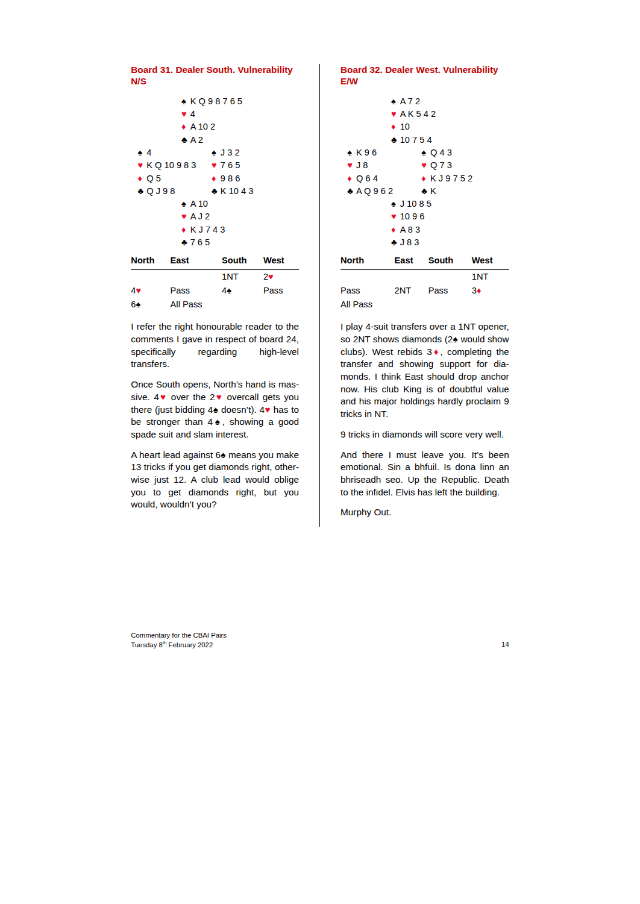Board 31. Dealer South. Vulnerability N/S
♠K Q 9 8 7 6 5
♥4
♦A 10 2
♣A 2
♠4
♥K Q 10 9 8 3
♦Q 5
♣Q J 9 8
♠J 3 2
♥7 6 5
♦9 8 6
♣K 10 4 3
♠A 10
♥A J 2
♦K J 7 4 3
♣7 6 5
| North | East | South | West |
| --- | --- | --- | --- |
| | | 1NT | 2 ♥ |
| 4 ♥ | Pass | 4 ♠ | Pass |
| 6 ♠ | All Pass | | |
I refer the right honourable reader to the comments I gave in respect of board 24, specifically regarding high-level transfers.
Once South opens, North’s hand is massive. 4♥ over the 2♥ overcall gets you there (just bidding 4♠ doesn’t). 4♥ has to be stronger than 4♠, showing a good spade suit and slam interest.
A heart lead against 6♠ means you make 13 tricks if you get diamonds right, otherwise just 12. A club lead would oblige you to get diamonds right, but you would, wouldn’t you?
Board 32. Dealer West. Vulnerability E/W
♠A 7 2
♥A K 5 4 2
♦10
♣10 7 5 4
♠K 9 6
♥J 8
♦Q 6 4
♣A Q 9 6 2
♠Q 4 3
♥Q 7 3
♦K J 9 7 5 2
♣K
♠J 10 8 5
♥10 9 6
♦A 8 3
♣J 8 3
| North | East | South | West |
| --- | --- | --- | --- |
| | | | 1NT |
| Pass | 2NT | Pass | 3 ♦ |
| All Pass | | | |
I play 4-suit transfers over a 1NT opener, so 2NT shows diamonds (2♠ would show clubs). West rebids 3♦, completing the transfer and showing support for diamonds. I think East should drop anchor now. His club King is of doubtful value and his major holdings hardly proclaim 9 tricks in NT.
9 tricks in diamonds will score very well.
And there I must leave you. It’s been emotional. Sin a bhfuil. Is dona linn an bhriseadh seo. Up the Republic. Death to the infidel. Elvis has left the building.
Murphy Out.
Commentary for the CBAI Pairs
Tuesday 8th February 2022
14